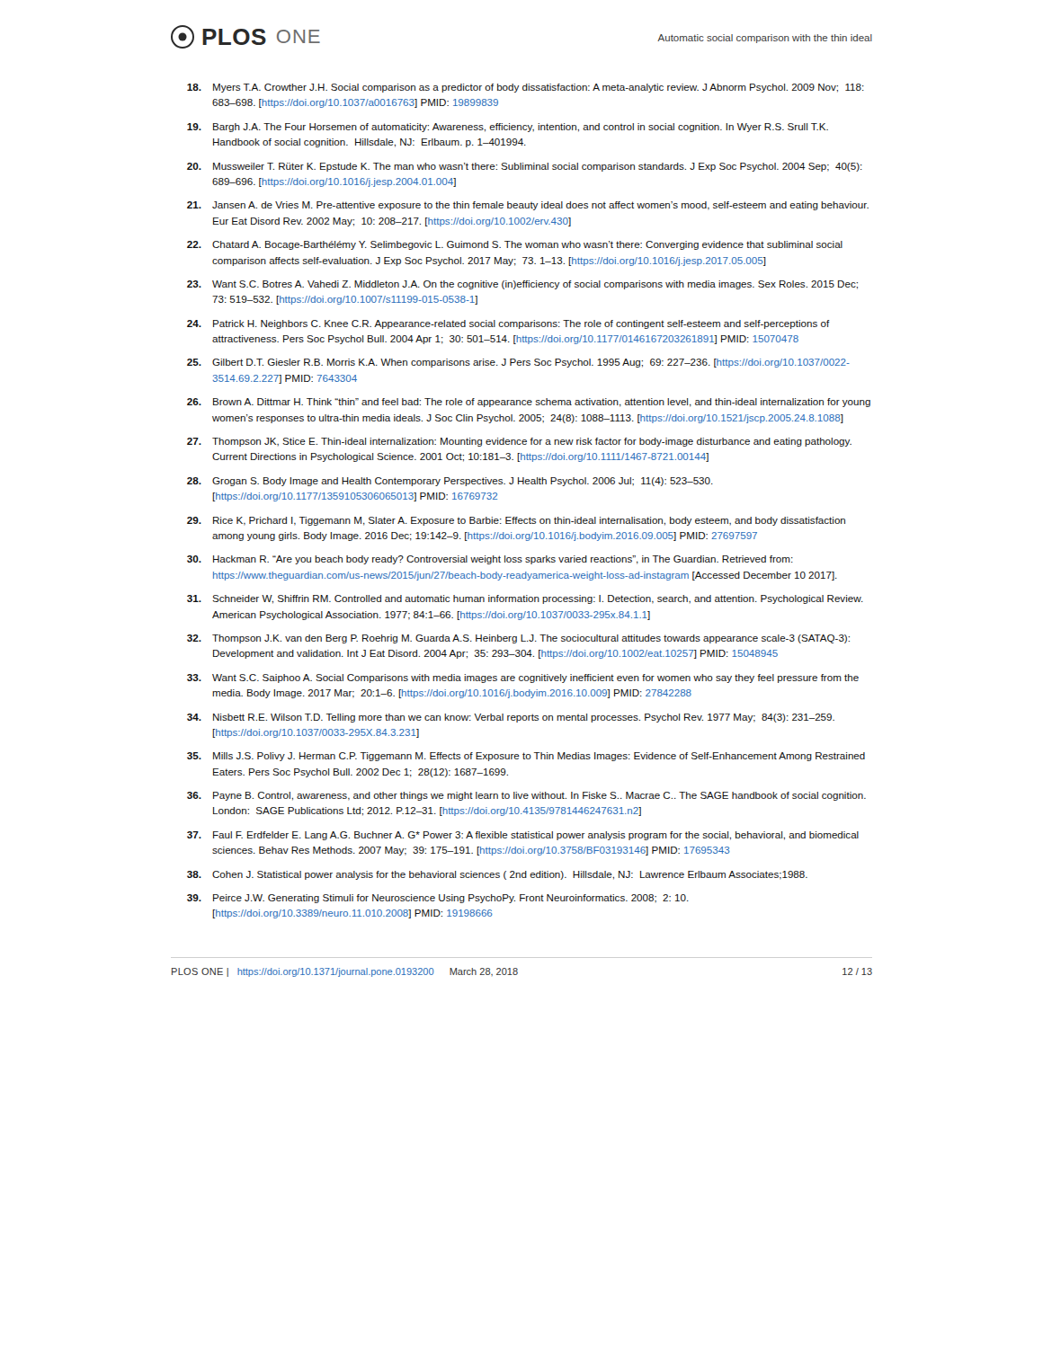PLOS ONE
Automatic social comparison with the thin ideal
Myers T.A. Crowther J.H. Social comparison as a predictor of body dissatisfaction: A meta-analytic review. J Abnorm Psychol. 2009 Nov; 118: 683–698. [https://doi.org/10.1037/a0016763] PMID: 19899839
Bargh J.A. The Four Horsemen of automaticity: Awareness, efficiency, intention, and control in social cognition. In Wyer R.S. Srull T.K. Handbook of social cognition. Hillsdale, NJ: Erlbaum. p. 1–401994.
Mussweiler T. Rüter K. Epstude K. The man who wasn’t there: Subliminal social comparison standards. J Exp Soc Psychol. 2004 Sep; 40(5): 689–696. [https://doi.org/10.1016/j.jesp.2004.01.004]
Jansen A. de Vries M. Pre-attentive exposure to the thin female beauty ideal does not affect women’s mood, self-esteem and eating behaviour. Eur Eat Disord Rev. 2002 May; 10: 208–217. [https://doi.org/10.1002/erv.430]
Chatard A. Bocage-Barthélémy Y. Selimbegovic L. Guimond S. The woman who wasn’t there: Converging evidence that subliminal social comparison affects self-evaluation. J Exp Soc Psychol. 2017 May; 73. 1–13. [https://doi.org/10.1016/j.jesp.2017.05.005]
Want S.C. Botres A. Vahedi Z. Middleton J.A. On the cognitive (in)efficiency of social comparisons with media images. Sex Roles. 2015 Dec; 73: 519–532. [https://doi.org/10.1007/s11199-015-0538-1]
Patrick H. Neighbors C. Knee C.R. Appearance-related social comparisons: The role of contingent self-esteem and self-perceptions of attractiveness. Pers Soc Psychol Bull. 2004 Apr 1; 30: 501–514. [https://doi.org/10.1177/0146167203261891] PMID: 15070478
Gilbert D.T. Giesler R.B. Morris K.A. When comparisons arise. J Pers Soc Psychol. 1995 Aug; 69: 227–236. [https://doi.org/10.1037/0022-3514.69.2.227] PMID: 7643304
Brown A. Dittmar H. Think “thin” and feel bad: The role of appearance schema activation, attention level, and thin-ideal internalization for young women’s responses to ultra-thin media ideals. J Soc Clin Psychol. 2005; 24(8): 1088–1113. [https://doi.org/10.1521/jscp.2005.24.8.1088]
Thompson JK, Stice E. Thin-ideal internalization: Mounting evidence for a new risk factor for body-image disturbance and eating pathology. Current Directions in Psychological Science. 2001 Oct; 10:181–3. [https://doi.org/10.1111/1467-8721.00144]
Grogan S. Body Image and Health Contemporary Perspectives. J Health Psychol. 2006 Jul; 11(4): 523–530. [https://doi.org/10.1177/1359105306065013] PMID: 16769732
Rice K, Prichard I, Tiggemann M, Slater A. Exposure to Barbie: Effects on thin-ideal internalisation, body esteem, and body dissatisfaction among young girls. Body Image. 2016 Dec; 19:142–9. [https://doi.org/10.1016/j.bodyim.2016.09.005] PMID: 27697597
Hackman R. “Are you beach body ready? Controversial weight loss sparks varied reactions”, in The Guardian. Retrieved from: https://www.theguardian.com/us-news/2015/jun/27/beach-body-readyamerica-weight-loss-ad-instagram [Accessed December 10 2017].
Schneider W, Shiffrin RM. Controlled and automatic human information processing: I. Detection, search, and attention. Psychological Review. American Psychological Association. 1977; 84:1–66. [https://doi.org/10.1037/0033-295x.84.1.1]
Thompson J.K. van den Berg P. Roehrig M. Guarda A.S. Heinberg L.J. The sociocultural attitudes towards appearance scale-3 (SATAQ-3): Development and validation. Int J Eat Disord. 2004 Apr; 35: 293–304. [https://doi.org/10.1002/eat.10257] PMID: 15048945
Want S.C. Saiphoo A. Social Comparisons with media images are cognitively inefficient even for women who say they feel pressure from the media. Body Image. 2017 Mar; 20:1–6. [https://doi.org/10.1016/j.bodyim.2016.10.009] PMID: 27842288
Nisbett R.E. Wilson T.D. Telling more than we can know: Verbal reports on mental processes. Psychol Rev. 1977 May; 84(3): 231–259. [https://doi.org/10.1037/0033-295X.84.3.231]
Mills J.S. Polivy J. Herman C.P. Tiggemann M. Effects of Exposure to Thin Medias Images: Evidence of Self-Enhancement Among Restrained Eaters. Pers Soc Psychol Bull. 2002 Dec 1; 28(12): 1687–1699.
Payne B. Control, awareness, and other things we might learn to live without. In Fiske S.. Macrae C.. The SAGE handbook of social cognition. London: SAGE Publications Ltd; 2012. P.12–31. [https://doi.org/10.4135/9781446247631.n2]
Faul F. Erdfelder E. Lang A.G. Buchner A. G* Power 3: A flexible statistical power analysis program for the social, behavioral, and biomedical sciences. Behav Res Methods. 2007 May; 39: 175–191. [https://doi.org/10.3758/BF03193146] PMID: 17695343
Cohen J. Statistical power analysis for the behavioral sciences ( 2nd edition). Hillsdale, NJ: Lawrence Erlbaum Associates;1988.
Peirce J.W. Generating Stimuli for Neuroscience Using PsychoPy. Front Neuroinformatics. 2008; 2: 10. [https://doi.org/10.3389/neuro.11.010.2008] PMID: 19198666
PLOS ONE | https://doi.org/10.1371/journal.pone.0193200 March 28, 2018
12 / 13